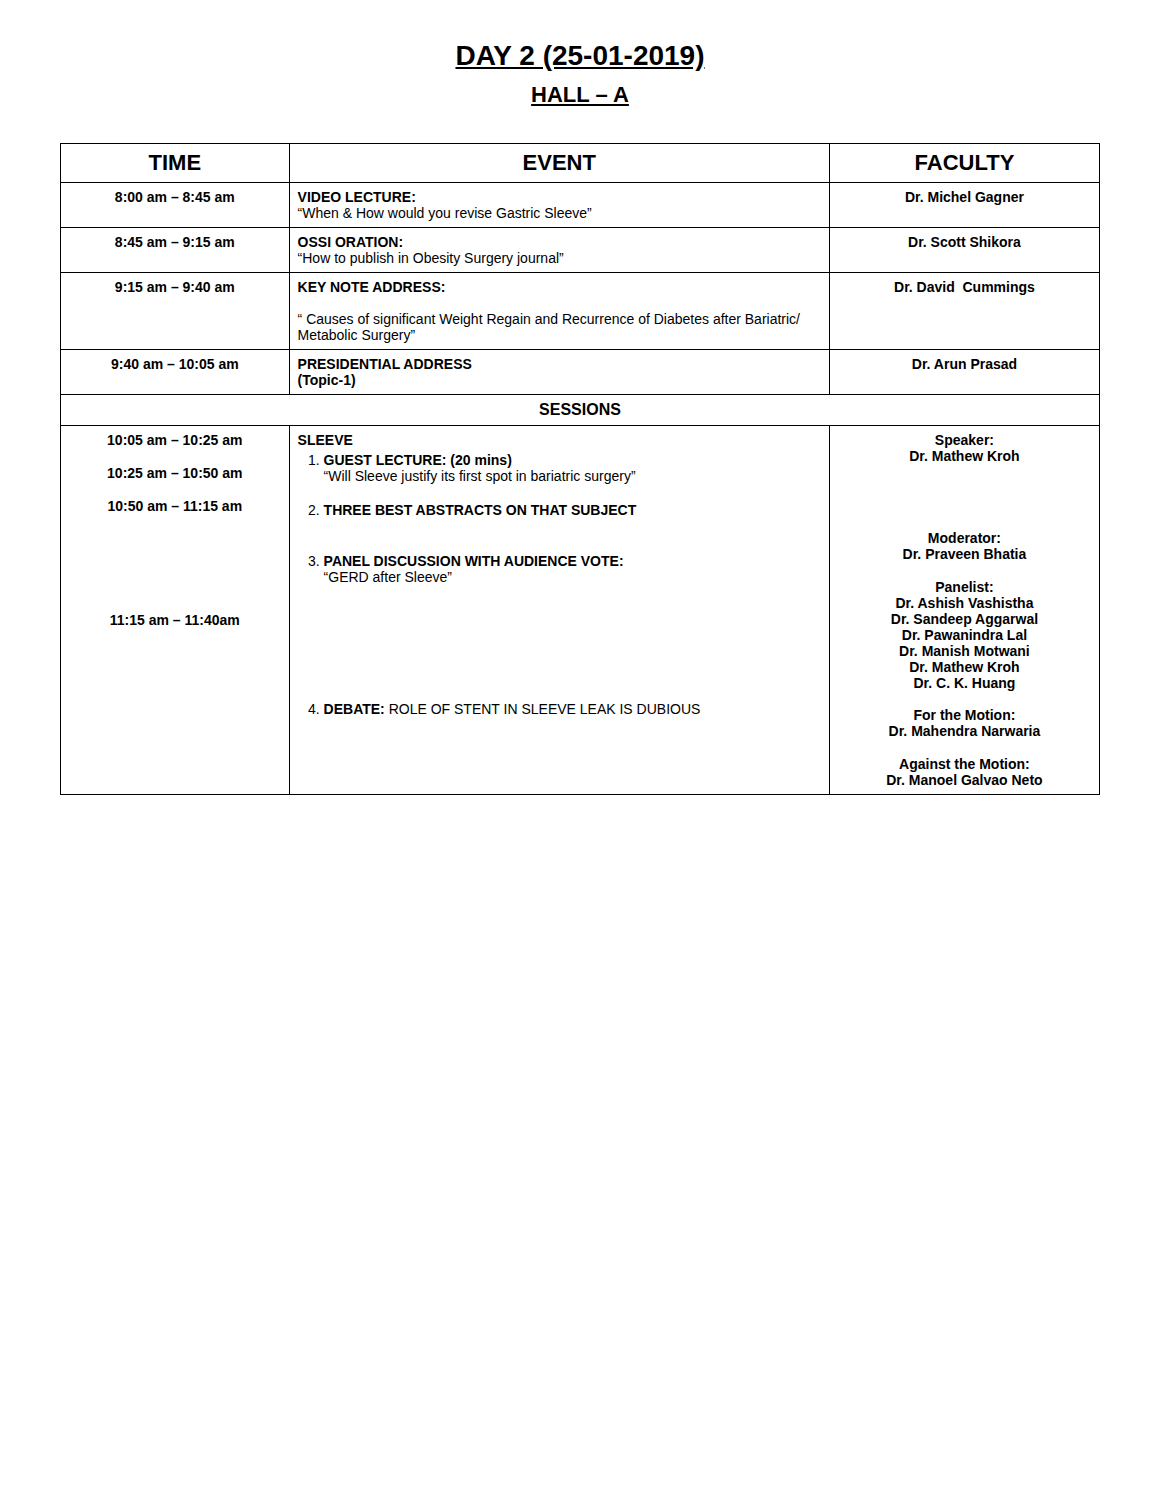DAY 2 (25-01-2019)
HALL – A
| TIME | EVENT | FACULTY |
| --- | --- | --- |
| 8:00 am – 8:45 am | VIDEO LECTURE: “When & How would you revise Gastric Sleeve” | Dr. Michel Gagner |
| 8:45 am – 9:15 am | OSSI ORATION: “How to publish in Obesity Surgery journal” | Dr. Scott Shikora |
| 9:15 am – 9:40 am | KEY NOTE ADDRESS: “ Causes of significant Weight Regain and Recurrence of Diabetes after Bariatric/ Metabolic Surgery” | Dr. David Cummings |
| 9:40 am – 10:05 am | PRESIDENTIAL ADDRESS (Topic-1) | Dr. Arun Prasad |
| SESSIONS |
| 10:05 am – 10:25 am 10:25 am – 10:50 am 10:50 am – 11:15 am 11:15 am – 11:40am | SLEEVE GUEST LECTURE: (20 mins) “Will Sleeve justify its first spot in bariatric surgery” THREE BEST ABSTRACTS ON THAT SUBJECT PANEL DISCUSSION WITH AUDIENCE VOTE: “GERD after Sleeve” DEBATE: ROLE OF STENT IN SLEEVE LEAK IS DUBIOUS | Speaker: Dr. Mathew Kroh Moderator: Dr. Praveen Bhatia Panelist: Dr. Ashish Vashistha Dr. Sandeep Aggarwal Dr. Pawanindra Lal Dr. Manish Motwani Dr. Mathew Kroh Dr. C. K. Huang For the Motion: Dr. Mahendra Narwaria Against the Motion: Dr. Manoel Galvao Neto |